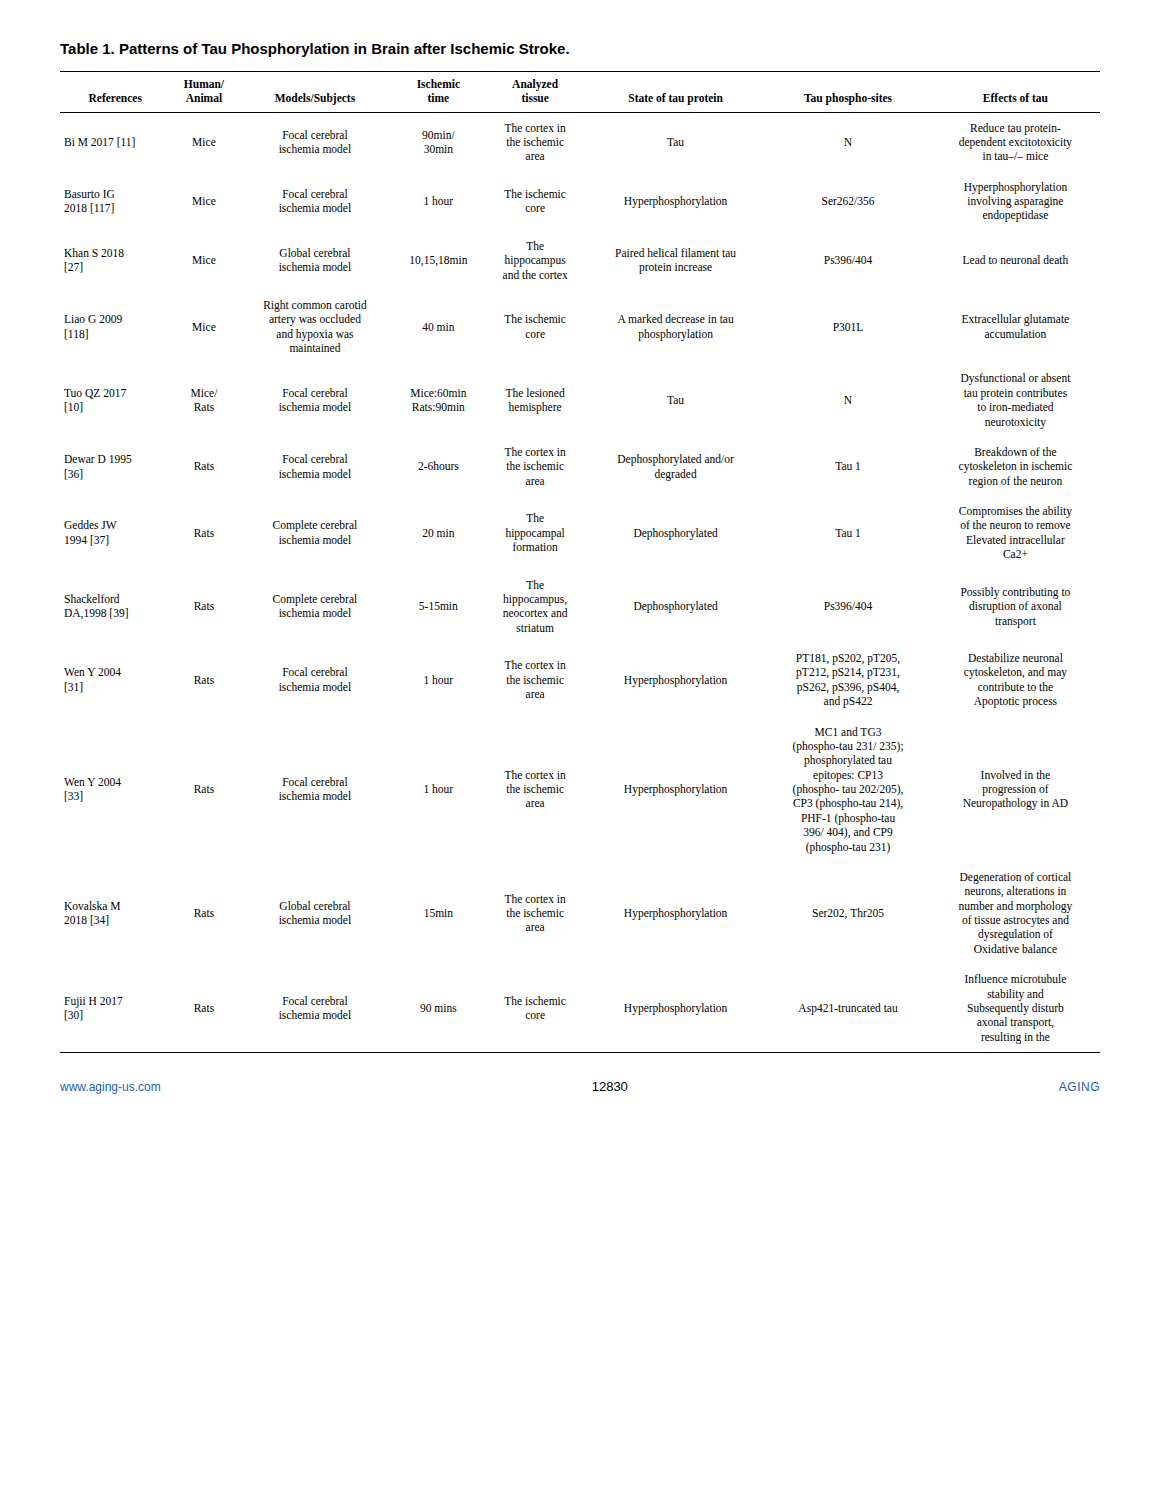Table 1. Patterns of Tau Phosphorylation in Brain after Ischemic Stroke.
| References | Human/ Animal | Models/Subjects | Ischemic time | Analyzed tissue | State of tau protein | Tau phospho-sites | Effects of tau |
| --- | --- | --- | --- | --- | --- | --- | --- |
| Bi M 2017 [11] | Mice | Focal cerebral ischemia model | 90min/ 30min | The cortex in the ischemic area | Tau | N | Reduce tau protein- dependent excitotoxicity in tau–/– mice |
| Basurto IG 2018 [117] | Mice | Focal cerebral ischemia model | 1 hour | The ischemic core | Hyperphosphorylation | Ser262/356 | Hyperphosphorylation involving asparagine endopeptidase |
| Khan S 2018 [27] | Mice | Global cerebral ischemia model | 10,15,18min | The hippocampus and the cortex | Paired helical filament tau protein increase | Ps396/404 | Lead to neuronal death |
| Liao G 2009 [118] | Mice | Right common carotid artery was occluded and hypoxia was maintained | 40 min | The ischemic core | A marked decrease in tau phosphorylation | P301L | Extracellular glutamate accumulation |
| Tuo QZ 2017 [10] | Mice/ Rats | Focal cerebral ischemia model | Mice:60min Rats:90min | The lesioned hemisphere | Tau | N | Dysfunctional or absent tau protein contributes to iron-mediated neurotoxicity |
| Dewar D 1995 [36] | Rats | Focal cerebral ischemia model | 2-6hours | The cortex in the ischemic area | Dephosphorylated and/or degraded | Tau 1 | Breakdown of the cytoskeleton in ischemic region of the neuron |
| Geddes JW 1994 [37] | Rats | Complete cerebral ischemia model | 20 min | The hippocampal formation | Dephosphorylated | Tau 1 | Compromises the ability of the neuron to remove Elevated intracellular Ca2+ |
| Shackelford DA,1998 [39] | Rats | Complete cerebral ischemia model | 5-15min | The hippocampus, neocortex and striatum | Dephosphorylated | Ps396/404 | Possibly contributing to disruption of axonal transport |
| Wen Y 2004 [31] | Rats | Focal cerebral ischemia model | 1 hour | The cortex in the ischemic area | Hyperphosphorylation | PT181, pS202, pT205, pT212, pS214, pT231, pS262, pS396, pS404, and pS422 | Destabilize neuronal cytoskeleton, and may contribute to the Apoptotic process |
| Wen Y 2004 [33] | Rats | Focal cerebral ischemia model | 1 hour | The cortex in the ischemic area | Hyperphosphorylation | MC1 and TG3 (phospho-tau 231/ 235); phosphorylated tau epitopes: CP13 (phospho- tau 202/205), CP3 (phospho-tau 214), PHF-1 (phospho-tau 396/ 404), and CP9 (phospho-tau 231) | Involved in the progression of Neuropathology in AD |
| Kovalska M 2018 [34] | Rats | Global cerebral ischemia model | 15min | The cortex in the ischemic area | Hyperphosphorylation | Ser202, Thr205 | Degeneration of cortical neurons, alterations in number and morphology of tissue astrocytes and dysregulation of Oxidative balance |
| Fujii H 2017 [30] | Rats | Focal cerebral ischemia model | 90 mins | The ischemic core | Hyperphosphorylation | Asp421-truncated tau | Influence microtubule stability and Subsequently disturb axonal transport, resulting in the |
www.aging-us.com 12830 AGING